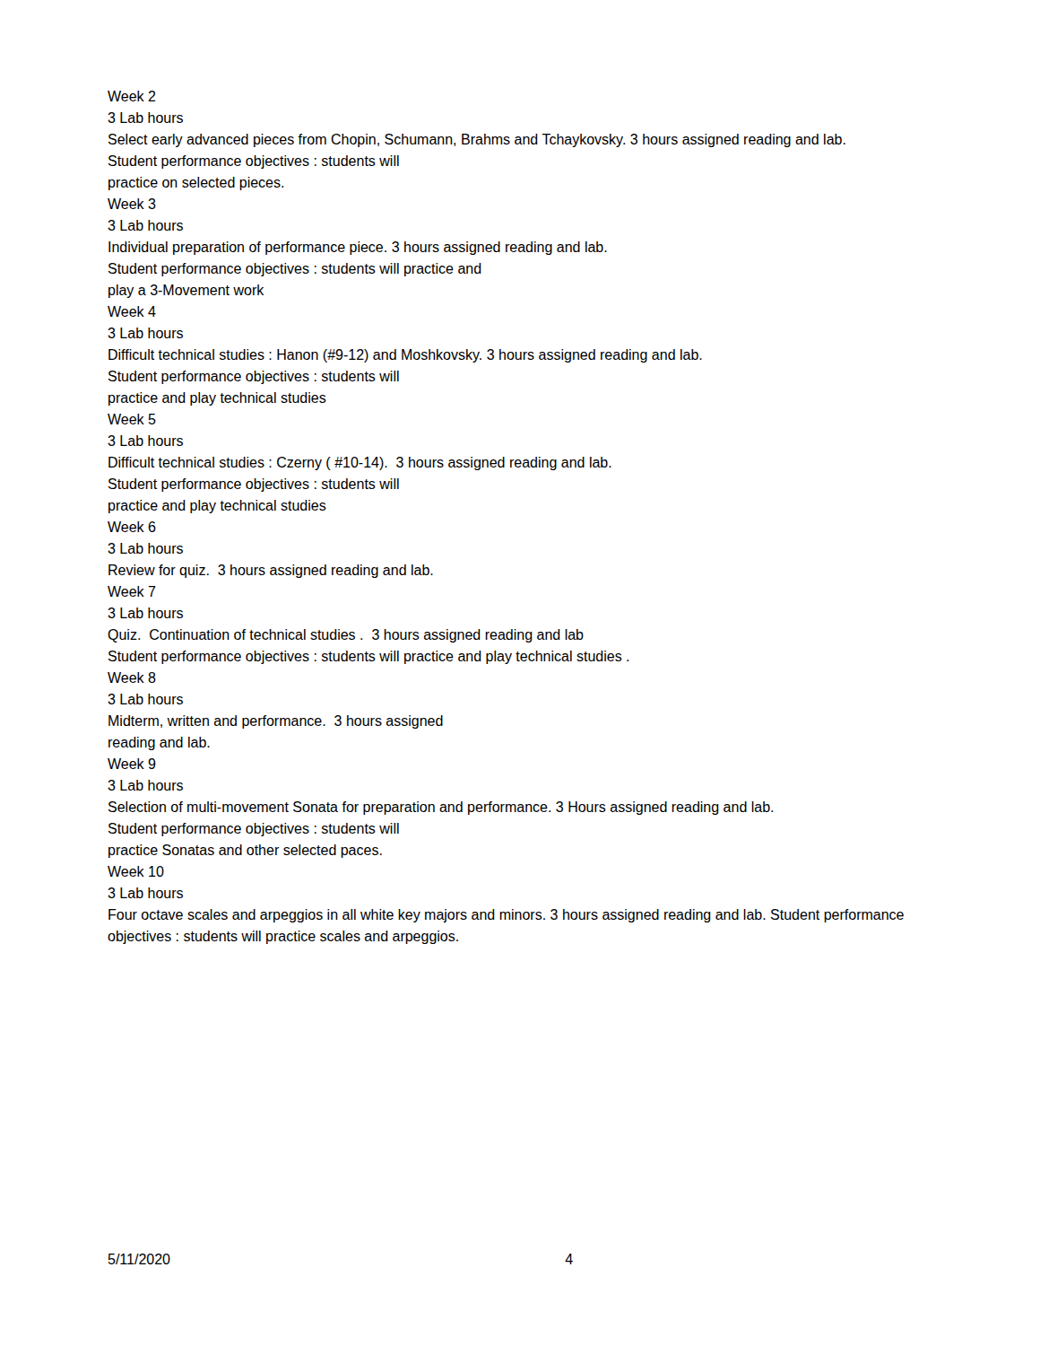Week 2
3 Lab hours
Select early advanced pieces from Chopin, Schumann, Brahms and Tchaykovsky. 3 hours assigned reading and lab.
Student performance objectives : students will
practice on selected pieces.
Week 3
3 Lab hours
Individual preparation of performance piece. 3 hours assigned reading and lab.
Student performance objectives : students will practice and
play a 3-Movement work
Week 4
3 Lab hours
Difficult technical studies : Hanon (#9-12) and Moshkovsky. 3 hours assigned reading and lab.
Student performance objectives : students will
practice and play technical studies
Week 5
3 Lab hours
Difficult technical studies : Czerny ( #10-14). 3 hours assigned reading and lab.
Student performance objectives : students will
practice and play technical studies
Week 6
3 Lab hours
Review for quiz. 3 hours assigned reading and lab.
Week 7
3 Lab hours
Quiz. Continuation of technical studies . 3 hours assigned reading and lab
Student performance objectives : students will practice and play technical studies .
Week 8
3 Lab hours
Midterm, written and performance. 3 hours assigned
reading and lab.
Week 9
3 Lab hours
Selection of multi-movement Sonata for preparation and performance. 3 Hours assigned reading and lab.
Student performance objectives : students will
practice Sonatas and other selected paces.
Week 10
3 Lab hours
Four octave scales and arpeggios in all white key majors and minors. 3 hours assigned reading and lab. Student performance
objectives : students will practice scales and arpeggios.
5/11/2020 4